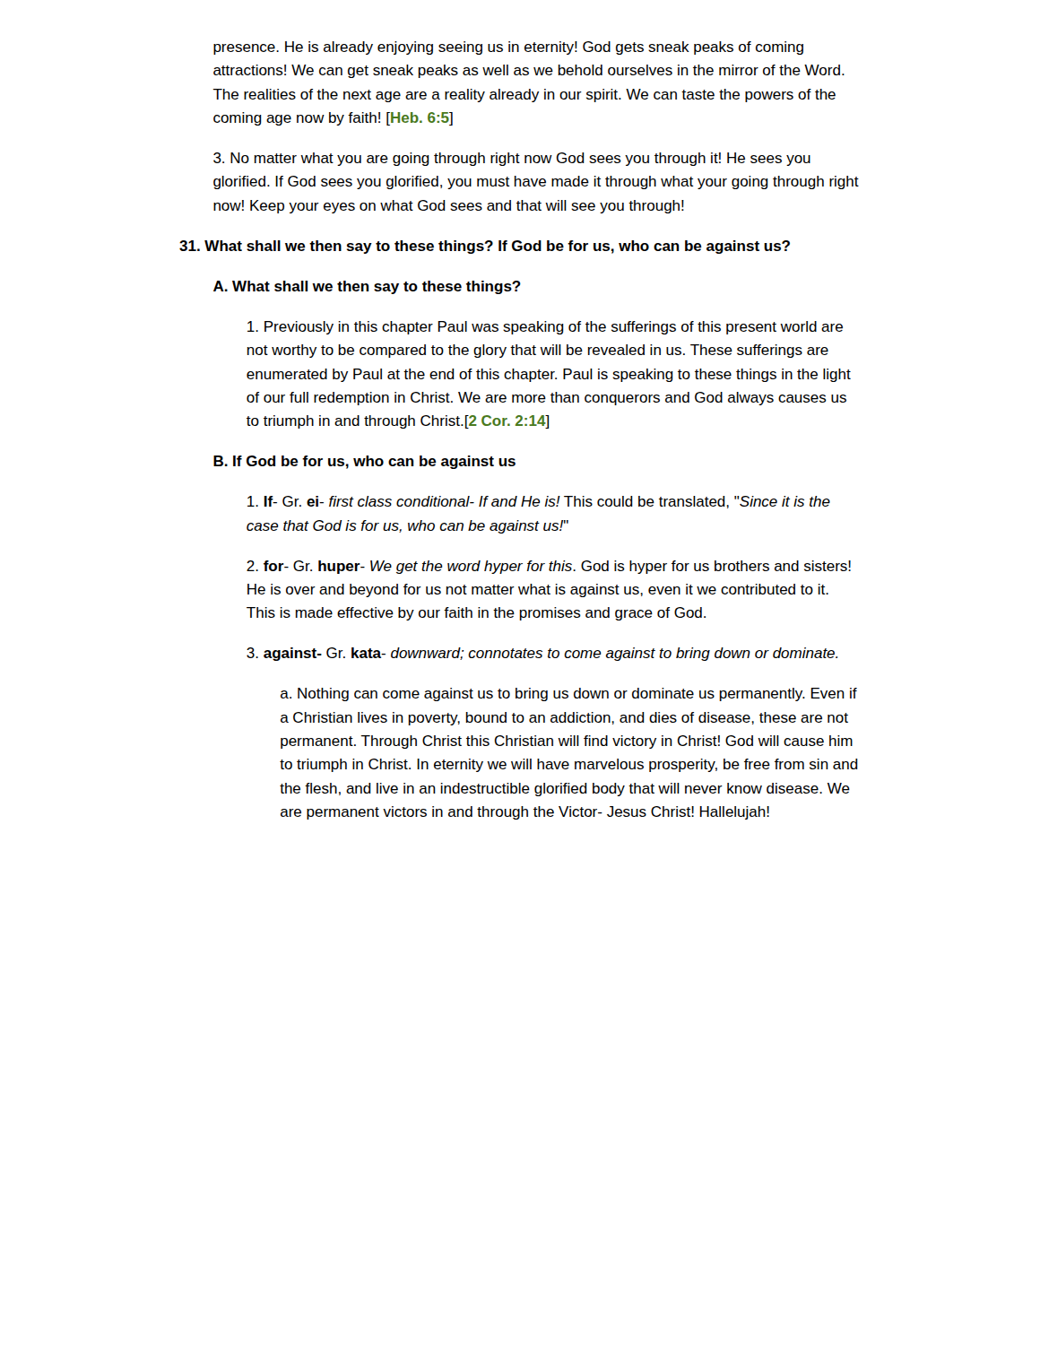presence. He is already enjoying seeing us in eternity! God gets sneak peaks of coming attractions! We can get sneak peaks as well as we behold ourselves in the mirror of the Word. The realities of the next age are a reality already in our spirit. We can taste the powers of the coming age now by faith! [Heb. 6:5]
3. No matter what you are going through right now God sees you through it! He sees you glorified. If God sees you glorified, you must have made it through what your going through right now! Keep your eyes on what God sees and that will see you through!
31. What shall we then say to these things? If God be for us, who can be against us?
A. What shall we then say to these things?
1. Previously in this chapter Paul was speaking of the sufferings of this present world are not worthy to be compared to the glory that will be revealed in us. These sufferings are enumerated by Paul at the end of this chapter. Paul is speaking to these things in the light of our full redemption in Christ. We are more than conquerors and God always causes us to triumph in and through Christ.[2 Cor. 2:14]
B. If God be for us, who can be against us
1. If- Gr. ei- first class conditional- If and He is! This could be translated, "Since it is the case that God is for us, who can be against us!"
2. for- Gr. huper- We get the word hyper for this. God is hyper for us brothers and sisters! He is over and beyond for us not matter what is against us, even it we contributed to it. This is made effective by our faith in the promises and grace of God.
3. against- Gr. kata- downward; connotates to come against to bring down or dominate.
a. Nothing can come against us to bring us down or dominate us permanently. Even if a Christian lives in poverty, bound to an addiction, and dies of disease, these are not permanent. Through Christ this Christian will find victory in Christ! God will cause him to triumph in Christ. In eternity we will have marvelous prosperity, be free from sin and the flesh, and live in an indestructible glorified body that will never know disease. We are permanent victors in and through the Victor- Jesus Christ! Hallelujah!